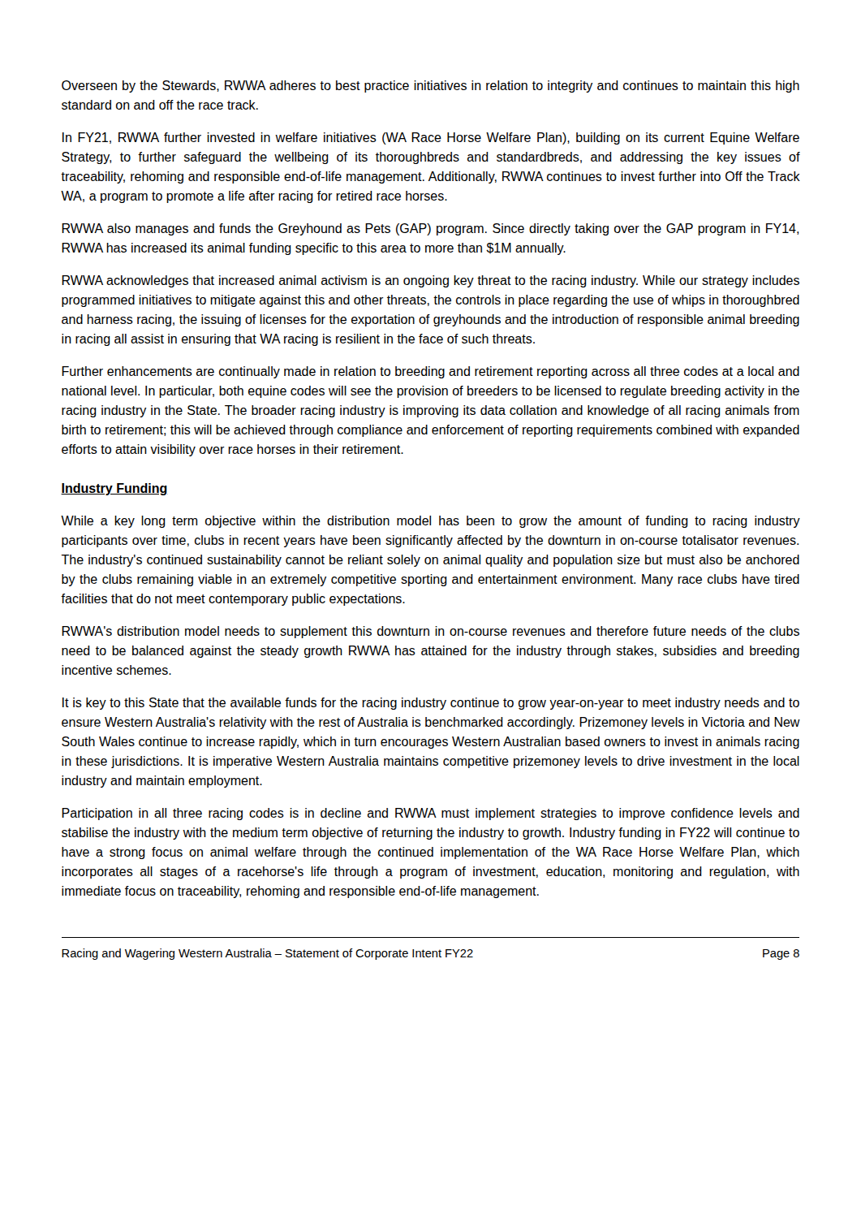Overseen by the Stewards, RWWA adheres to best practice initiatives in relation to integrity and continues to maintain this high standard on and off the race track.
In FY21, RWWA further invested in welfare initiatives (WA Race Horse Welfare Plan), building on its current Equine Welfare Strategy, to further safeguard the wellbeing of its thoroughbreds and standardbreds, and addressing the key issues of traceability, rehoming and responsible end-of-life management. Additionally, RWWA continues to invest further into Off the Track WA, a program to promote a life after racing for retired race horses.
RWWA also manages and funds the Greyhound as Pets (GAP) program. Since directly taking over the GAP program in FY14, RWWA has increased its animal funding specific to this area to more than $1M annually.
RWWA acknowledges that increased animal activism is an ongoing key threat to the racing industry. While our strategy includes programmed initiatives to mitigate against this and other threats, the controls in place regarding the use of whips in thoroughbred and harness racing, the issuing of licenses for the exportation of greyhounds and the introduction of responsible animal breeding in racing all assist in ensuring that WA racing is resilient in the face of such threats.
Further enhancements are continually made in relation to breeding and retirement reporting across all three codes at a local and national level. In particular, both equine codes will see the provision of breeders to be licensed to regulate breeding activity in the racing industry in the State. The broader racing industry is improving its data collation and knowledge of all racing animals from birth to retirement; this will be achieved through compliance and enforcement of reporting requirements combined with expanded efforts to attain visibility over race horses in their retirement.
Industry Funding
While a key long term objective within the distribution model has been to grow the amount of funding to racing industry participants over time, clubs in recent years have been significantly affected by the downturn in on-course totalisator revenues. The industry's continued sustainability cannot be reliant solely on animal quality and population size but must also be anchored by the clubs remaining viable in an extremely competitive sporting and entertainment environment. Many race clubs have tired facilities that do not meet contemporary public expectations.
RWWA's distribution model needs to supplement this downturn in on-course revenues and therefore future needs of the clubs need to be balanced against the steady growth RWWA has attained for the industry through stakes, subsidies and breeding incentive schemes.
It is key to this State that the available funds for the racing industry continue to grow year-on-year to meet industry needs and to ensure Western Australia's relativity with the rest of Australia is benchmarked accordingly. Prizemoney levels in Victoria and New South Wales continue to increase rapidly, which in turn encourages Western Australian based owners to invest in animals racing in these jurisdictions. It is imperative Western Australia maintains competitive prizemoney levels to drive investment in the local industry and maintain employment.
Participation in all three racing codes is in decline and RWWA must implement strategies to improve confidence levels and stabilise the industry with the medium term objective of returning the industry to growth. Industry funding in FY22 will continue to have a strong focus on animal welfare through the continued implementation of the WA Race Horse Welfare Plan, which incorporates all stages of a racehorse's life through a program of investment, education, monitoring and regulation, with immediate focus on traceability, rehoming and responsible end-of-life management.
Racing and Wagering Western Australia – Statement of Corporate Intent FY22 Page 8